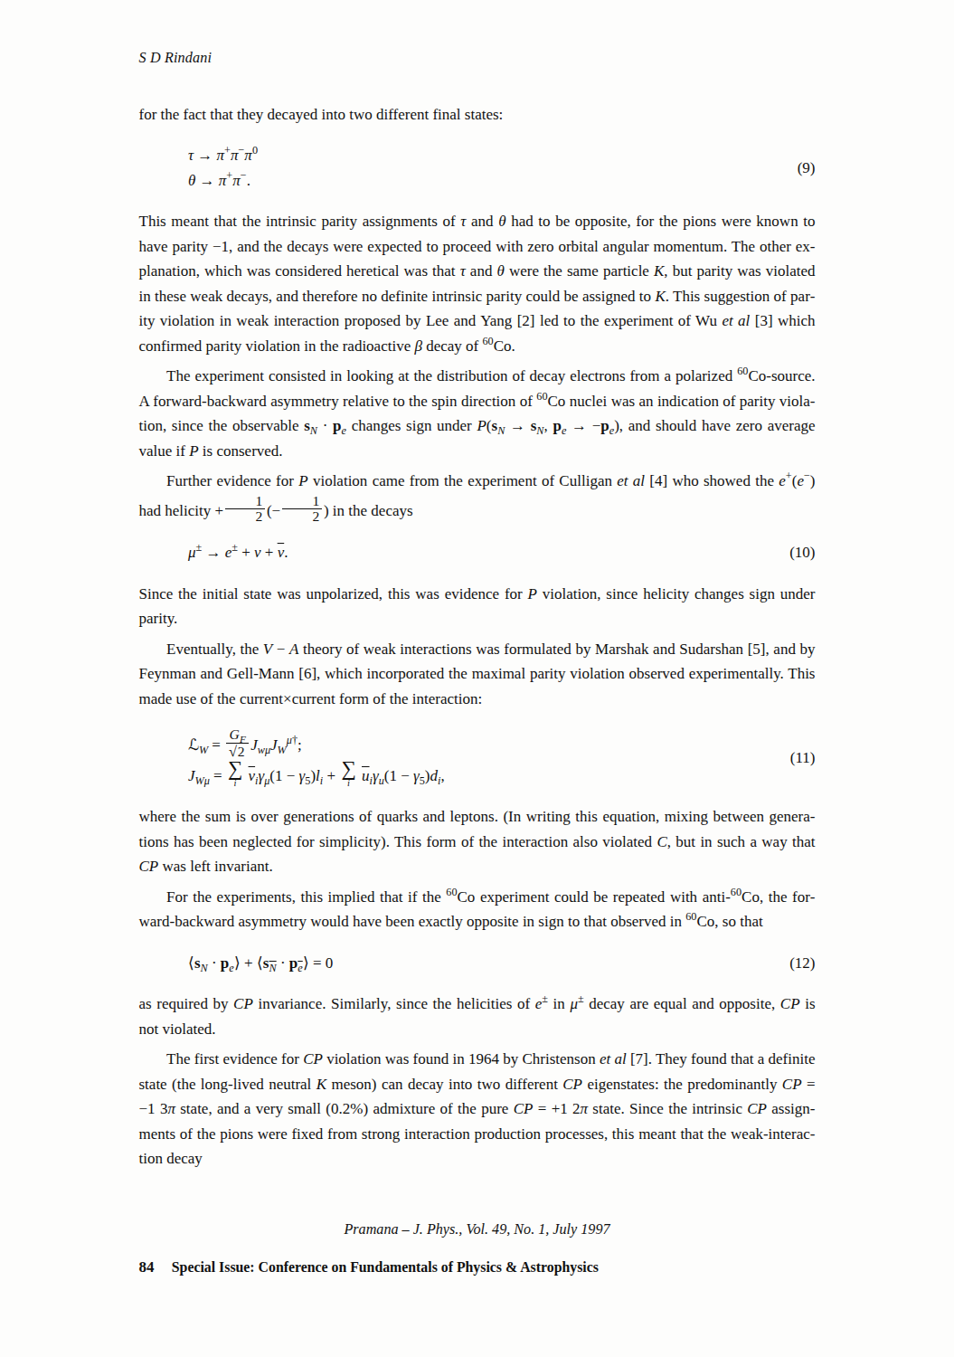S D Rindani
for the fact that they decayed into two different final states:
τ → π+π−π0 θ → π+π−. (9)
This meant that the intrinsic parity assignments of τ and θ had to be opposite, for the pions were known to have parity −1, and the decays were expected to proceed with zero orbital angular momentum. The other explanation, which was considered heretical was that τ and θ were the same particle K, but parity was violated in these weak decays, and therefore no definite intrinsic parity could be assigned to K. This suggestion of parity violation in weak interaction proposed by Lee and Yang [2] led to the experiment of Wu et al [3] which confirmed parity violation in the radioactive β decay of 60Co.
The experiment consisted in looking at the distribution of decay electrons from a polarized 60Co-source. A forward-backward asymmetry relative to the spin direction of 60Co nuclei was an indication of parity violation, since the observable sN · pe changes sign under P(sN → sN, pe → −pe), and should have zero average value if P is conserved.
Further evidence for P violation came from the experiment of Culligan et al [4] who showed the e+(e−) had helicity +12(−12) in the decays
μ± → e± + ν + ν. (10)
Since the initial state was unpolarized, this was evidence for P violation, since helicity changes sign under parity.
Eventually, the V − A theory of weak interactions was formulated by Marshak and Sudarshan [5], and by Feynman and Gell-Mann [6], which incorporated the maximal parity violation observed experimentally. This made use of the current×current form of the interaction:
ℒW = GF√2 JwμJWμ†; JWμ = ∑i νiγμ(1 − γ5)li + ∑i uiγu(1 − γ5)di, (11)
where the sum is over generations of quarks and leptons. (In writing this equation, mixing between generations has been neglected for simplicity). This form of the interaction also violated C, but in such a way that CP was left invariant.
For the experiments, this implied that if the 60Co experiment could be repeated with anti-60Co, the forward-backward asymmetry would have been exactly opposite in sign to that observed in 60Co, so that
⟨sN · pe⟩ + ⟨sN · pe⟩ = 0 (12)
as required by CP invariance. Similarly, since the helicities of e± in μ± decay are equal and opposite, CP is not violated.
The first evidence for CP violation was found in 1964 by Christenson et al [7]. They found that a definite state (the long-lived neutral K meson) can decay into two different CP eigenstates: the predominantly CP = −1 3π state, and a very small (0.2%) admixture of the pure CP = +1 2π state. Since the intrinsic CP assignments of the pions were fixed from strong interaction production processes, this meant that the weak-interaction decay
Pramana – J. Phys., Vol. 49, No. 1, July 1997
84 Special Issue: Conference on Fundamentals of Physics & Astrophysics